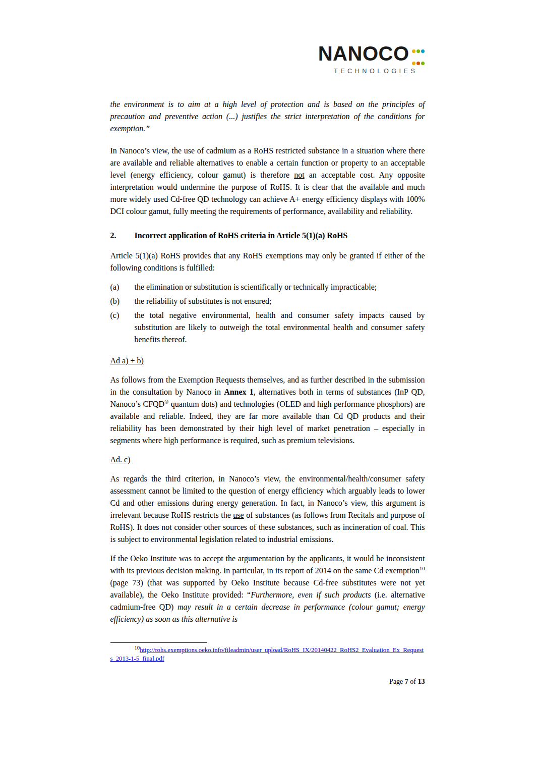NANOCO
TECHNOLOGIES
the environment is to aim at a high level of protection and is based on the principles of precaution and preventive action (...) justifies the strict interpretation of the conditions for exemption.”
In Nanoco’s view, the use of cadmium as a RoHS restricted substance in a situation where there are available and reliable alternatives to enable a certain function or property to an acceptable level (energy efficiency, colour gamut) is therefore not an acceptable cost. Any opposite interpretation would undermine the purpose of RoHS. It is clear that the available and much more widely used Cd-free QD technology can achieve A+ energy efficiency displays with 100% DCI colour gamut, fully meeting the requirements of performance, availability and reliability.
2. Incorrect application of RoHS criteria in Article 5(1)(a) RoHS
Article 5(1)(a) RoHS provides that any RoHS exemptions may only be granted if either of the following conditions is fulfilled:
(a) the elimination or substitution is scientifically or technically impracticable;
(b) the reliability of substitutes is not ensured;
(c) the total negative environmental, health and consumer safety impacts caused by substitution are likely to outweigh the total environmental health and consumer safety benefits thereof.
Ad a) + b)
As follows from the Exemption Requests themselves, and as further described in the submission in the consultation by Nanoco in Annex 1, alternatives both in terms of substances (InP QD, Nanoco’s CFQD® quantum dots) and technologies (OLED and high performance phosphors) are available and reliable. Indeed, they are far more available than Cd QD products and their reliability has been demonstrated by their high level of market penetration – especially in segments where high performance is required, such as premium televisions.
Ad. c)
As regards the third criterion, in Nanoco’s view, the environmental/health/consumer safety assessment cannot be limited to the question of energy efficiency which arguably leads to lower Cd and other emissions during energy generation. In fact, in Nanoco’s view, this argument is irrelevant because RoHS restricts the use of substances (as follows from Recitals and purpose of RoHS). It does not consider other sources of these substances, such as incineration of coal. This is subject to environmental legislation related to industrial emissions.
If the Oeko Institute was to accept the argumentation by the applicants, it would be inconsistent with its previous decision making. In particular, in its report of 2014 on the same Cd exemption10 (page 73) (that was supported by Oeko Institute because Cd-free substitutes were not yet available), the Oeko Institute provided: “Furthermore, even if such products (i.e. alternative cadmium-free QD) may result in a certain decrease in performance (colour gamut; energy efficiency) as soon as this alternative is
10http://rohs.exemptions.oeko.info/fileadmin/user_upload/RoHS_IX/20140422_RoHS2_Evaluation_Ex_Requests_2013-1-5_final.pdf
Page 7 of 13